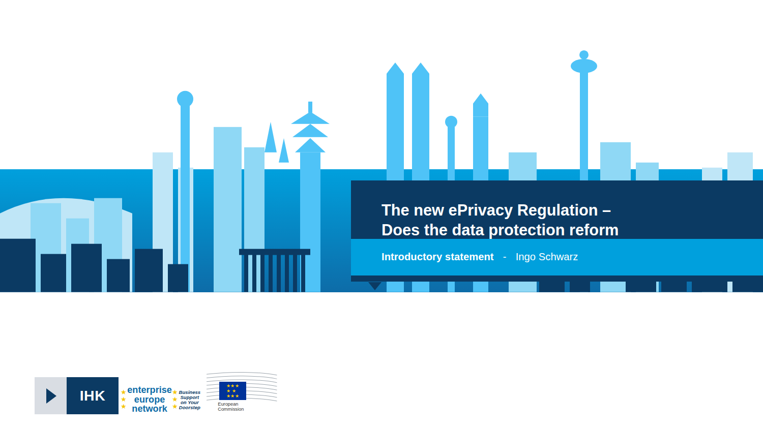The new ePrivacy Regulation –
Does the data protection reform
open the way for a digital Europe?
Introductory statement - Ingo Schwarz
IHK
★ ★ ★
enterprise
europe
network
★ ★ ★
Business Support on Your Doorstep
★★★
★ ★
★★★
European
Commission